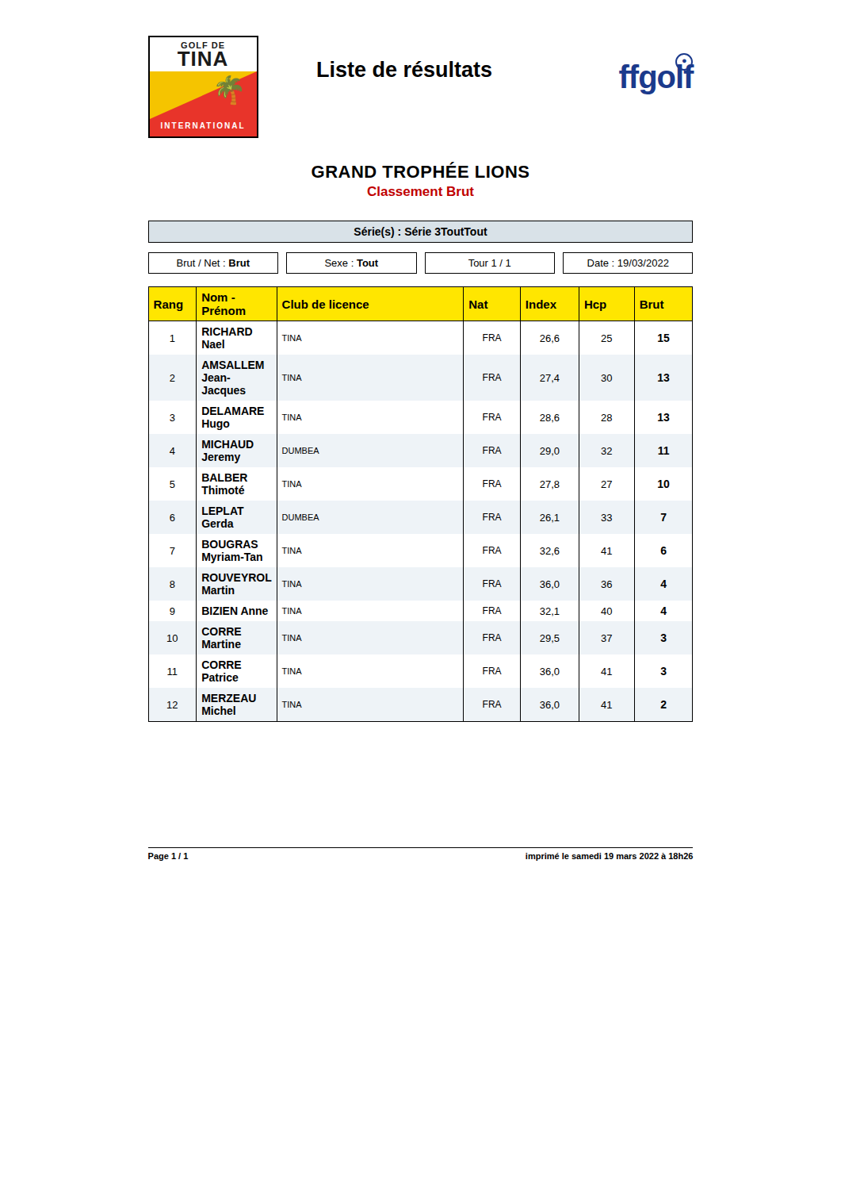GOLF DE
TINA
🌴
INTERNATIONAL
Liste de résultats
ffgolf ●
GRAND TROPHÉE LIONS
Classement Brut
Série(s) : Série 3ToutTout
Brut / Net : Brut
Sexe : Tout
Tour 1 / 1
Date : 19/03/2022
| Rang | Nom - Prénom | Club de licence | Nat | Index | Hcp | Brut |
| --- | --- | --- | --- | --- | --- | --- |
| 1 | RICHARD Nael | TINA | FRA | 26,6 | 25 | 15 |
| 2 | AMSALLEM Jean-Jacques | TINA | FRA | 27,4 | 30 | 13 |
| 3 | DELAMARE Hugo | TINA | FRA | 28,6 | 28 | 13 |
| 4 | MICHAUD Jeremy | DUMBEA | FRA | 29,0 | 32 | 11 |
| 5 | BALBER Thimoté | TINA | FRA | 27,8 | 27 | 10 |
| 6 | LEPLAT Gerda | DUMBEA | FRA | 26,1 | 33 | 7 |
| 7 | BOUGRAS Myriam-Tan | TINA | FRA | 32,6 | 41 | 6 |
| 8 | ROUVEYROL Martin | TINA | FRA | 36,0 | 36 | 4 |
| 9 | BIZIEN Anne | TINA | FRA | 32,1 | 40 | 4 |
| 10 | CORRE Martine | TINA | FRA | 29,5 | 37 | 3 |
| 11 | CORRE Patrice | TINA | FRA | 36,0 | 41 | 3 |
| 12 | MERZEAU Michel | TINA | FRA | 36,0 | 41 | 2 |
Page 1 / 1
imprimé le samedi 19 mars 2022 à 18h26